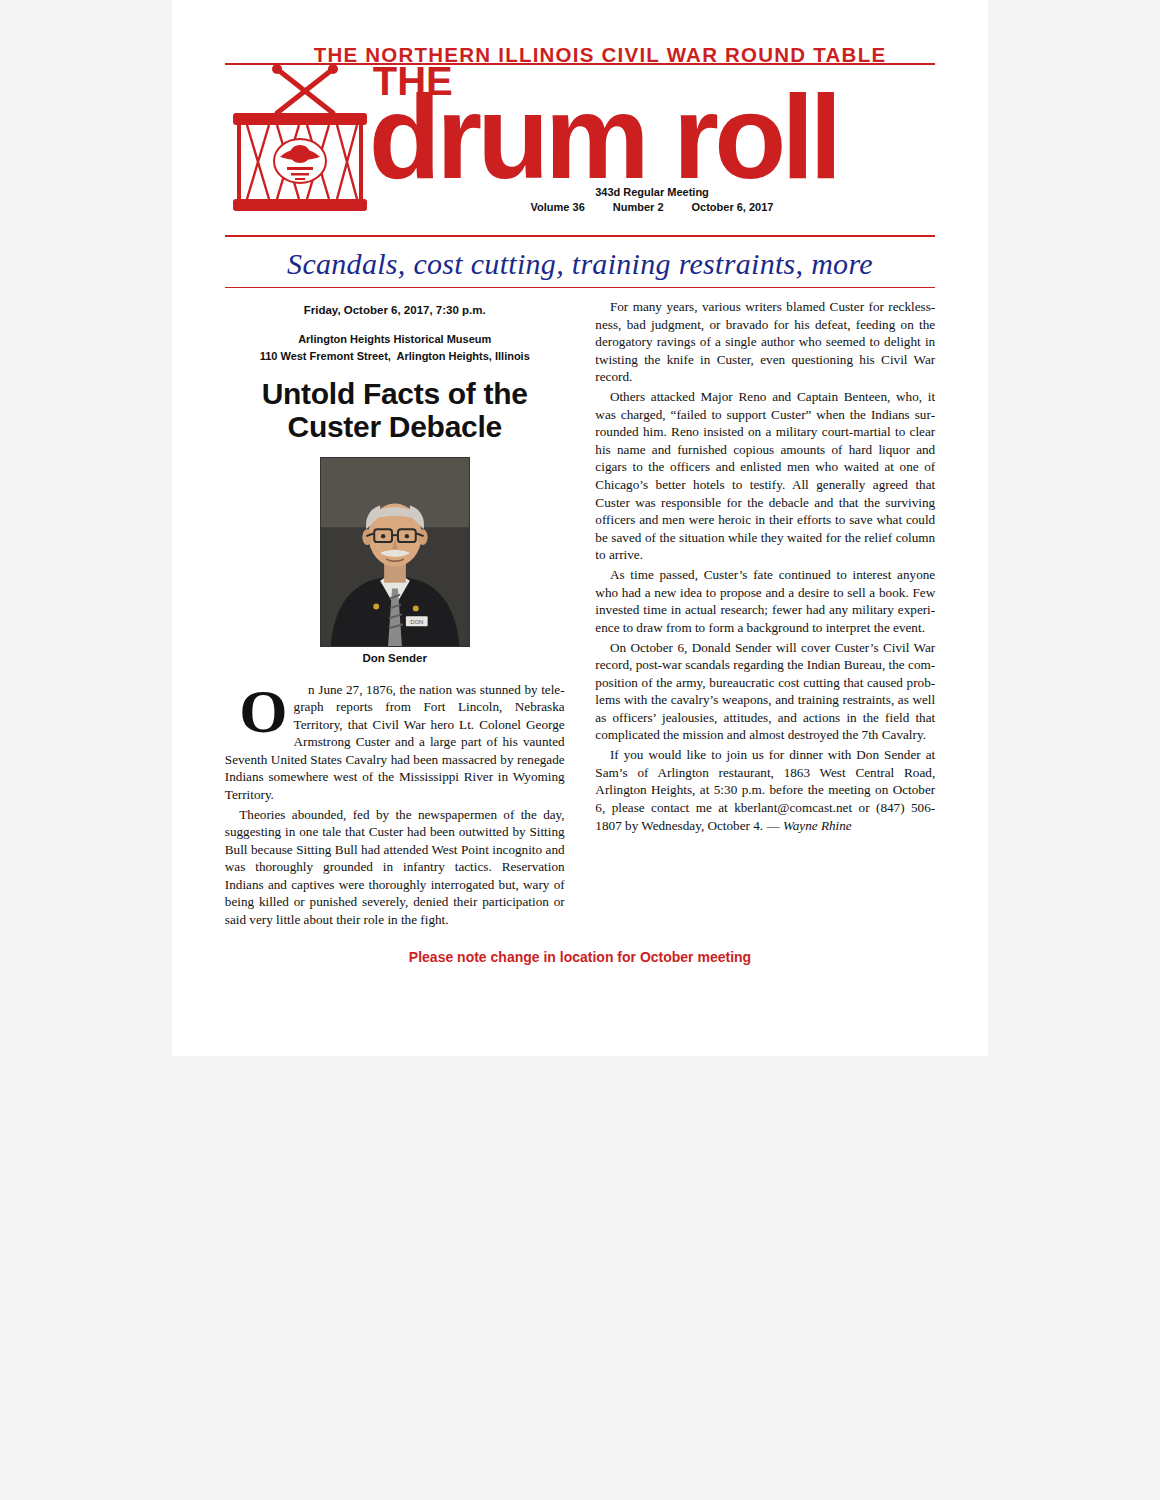THE NORTHERN ILLINOIS CIVIL WAR ROUND TABLE
THE
drum roll
343d Regular Meeting Volume 36 Number 2 October 6, 2017
Scandals, cost cutting, training restraints, more
Friday, October 6, 2017, 7:30 p.m.
Arlington Heights Historical Museum
110 West Fremont Street, Arlington Heights, Illinois
Untold Facts of the Custer Debacle
DON
Don Sender
On June 27, 1876, the nation was stunned by telegraph reports from Fort Lincoln, Nebraska Territory, that Civil War hero Lt. Colonel George Armstrong Custer and a large part of his vaunted Seventh United States Cavalry had been massacred by renegade Indians somewhere west of the Mississippi River in Wyoming Territory.
Theories abounded, fed by the newspapermen of the day, suggesting in one tale that Custer had been outwitted by Sitting Bull because Sitting Bull had attended West Point incognito and was thoroughly grounded in infantry tactics. Reservation Indians and captives were thoroughly interrogated but, wary of being killed or punished severely, denied their participation or said very little about their role in the fight.
For many years, various writers blamed Custer for recklessness, bad judgment, or bravado for his defeat, feeding on the derogatory ravings of a single author who seemed to delight in twisting the knife in Custer, even questioning his Civil War record.
Others attacked Major Reno and Captain Benteen, who, it was charged, “failed to support Custer” when the Indians surrounded him. Reno insisted on a military court-martial to clear his name and furnished copious amounts of hard liquor and cigars to the officers and enlisted men who waited at one of Chicago’s better hotels to testify. All generally agreed that Custer was responsible for the debacle and that the surviving officers and men were heroic in their efforts to save what could be saved of the situation while they waited for the relief column to arrive.
As time passed, Custer’s fate continued to interest anyone who had a new idea to propose and a desire to sell a book. Few invested time in actual research; fewer had any military experience to draw from to form a background to interpret the event.
On October 6, Donald Sender will cover Custer’s Civil War record, post-war scandals regarding the Indian Bureau, the composition of the army, bureaucratic cost cutting that caused problems with the cavalry’s weapons, and training restraints, as well as officers’ jealousies, attitudes, and actions in the field that complicated the mission and almost destroyed the 7th Cavalry.
If you would like to join us for dinner with Don Sender at Sam’s of Arlington restaurant, 1863 West Central Road, Arlington Heights, at 5:30 p.m. before the meeting on October 6, please contact me at kberlant@comcast.net or (847) 506-1807 by Wednesday, October 4. — Wayne Rhine
Please note change in location for October meeting